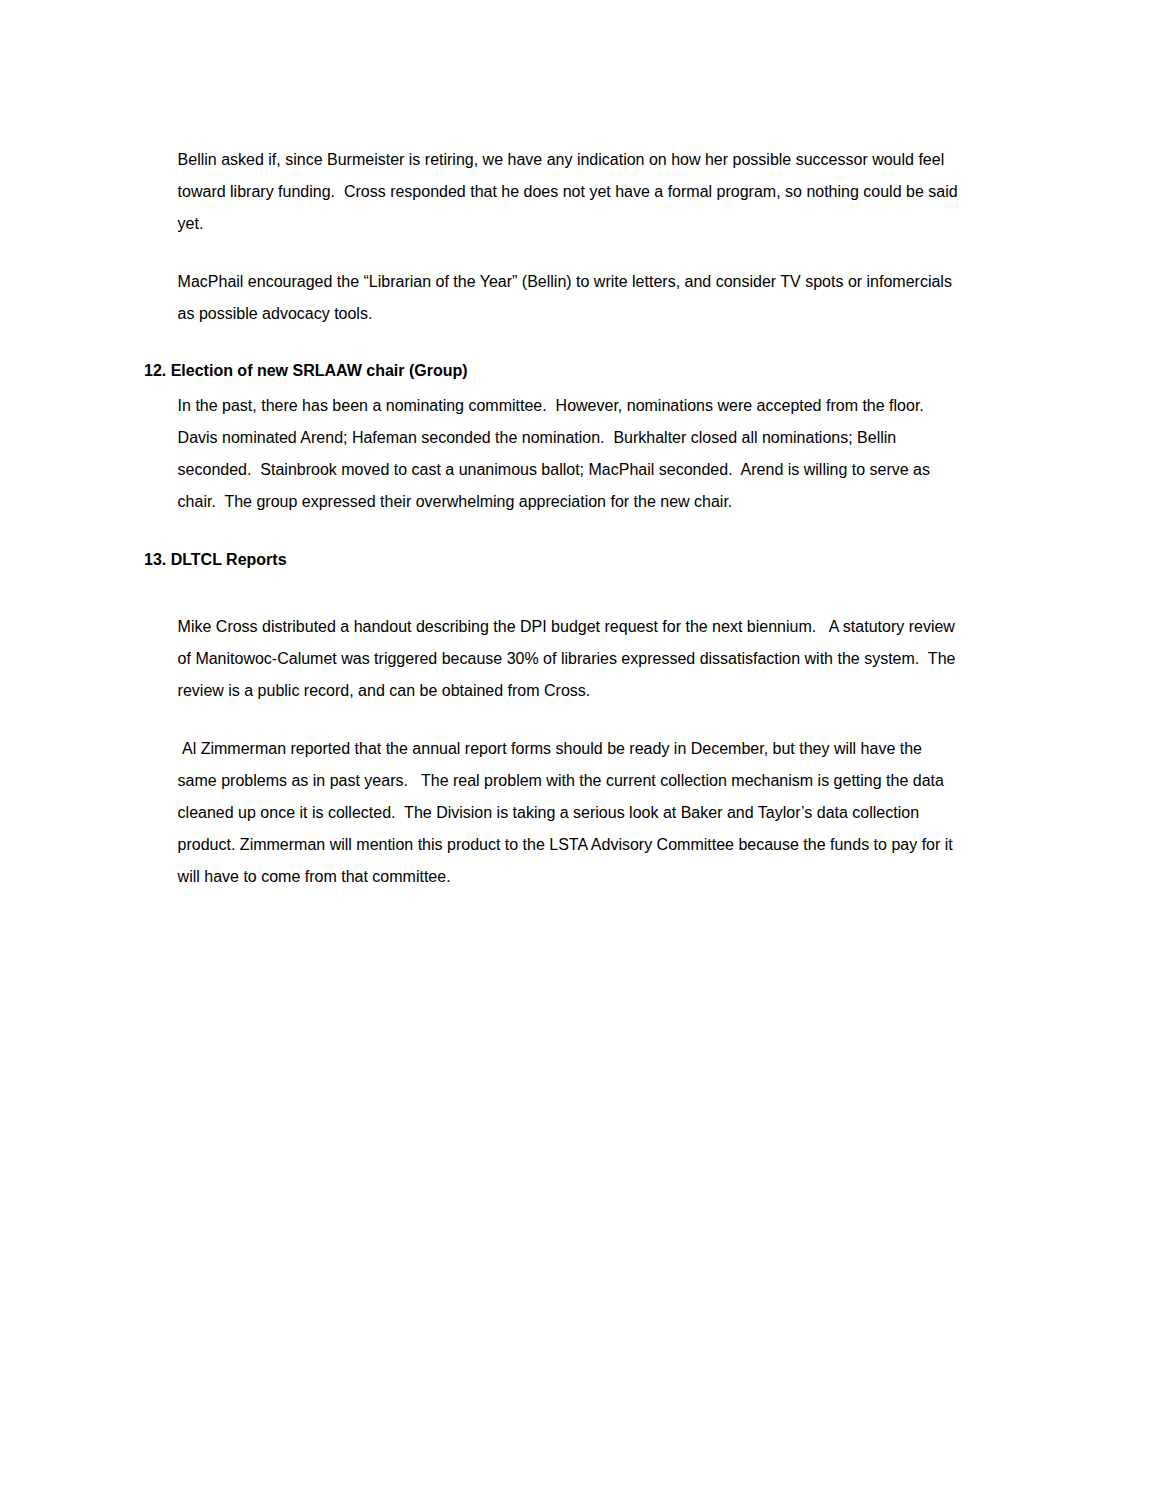Bellin asked if, since Burmeister is retiring, we have any indication on how her possible successor would feel toward library funding. Cross responded that he does not yet have a formal program, so nothing could be said yet.
MacPhail encouraged the “Librarian of the Year” (Bellin) to write letters, and consider TV spots or infomercials as possible advocacy tools.
12. Election of new SRLAAW chair (Group)
In the past, there has been a nominating committee. However, nominations were accepted from the floor. Davis nominated Arend; Hafeman seconded the nomination. Burkhalter closed all nominations; Bellin seconded. Stainbrook moved to cast a unanimous ballot; MacPhail seconded. Arend is willing to serve as chair. The group expressed their overwhelming appreciation for the new chair.
13. DLTCL Reports
Mike Cross distributed a handout describing the DPI budget request for the next biennium. A statutory review of Manitowoc-Calumet was triggered because 30% of libraries expressed dissatisfaction with the system. The review is a public record, and can be obtained from Cross.
Al Zimmerman reported that the annual report forms should be ready in December, but they will have the same problems as in past years. The real problem with the current collection mechanism is getting the data cleaned up once it is collected. The Division is taking a serious look at Baker and Taylor’s data collection product. Zimmerman will mention this product to the LSTA Advisory Committee because the funds to pay for it will have to come from that committee.